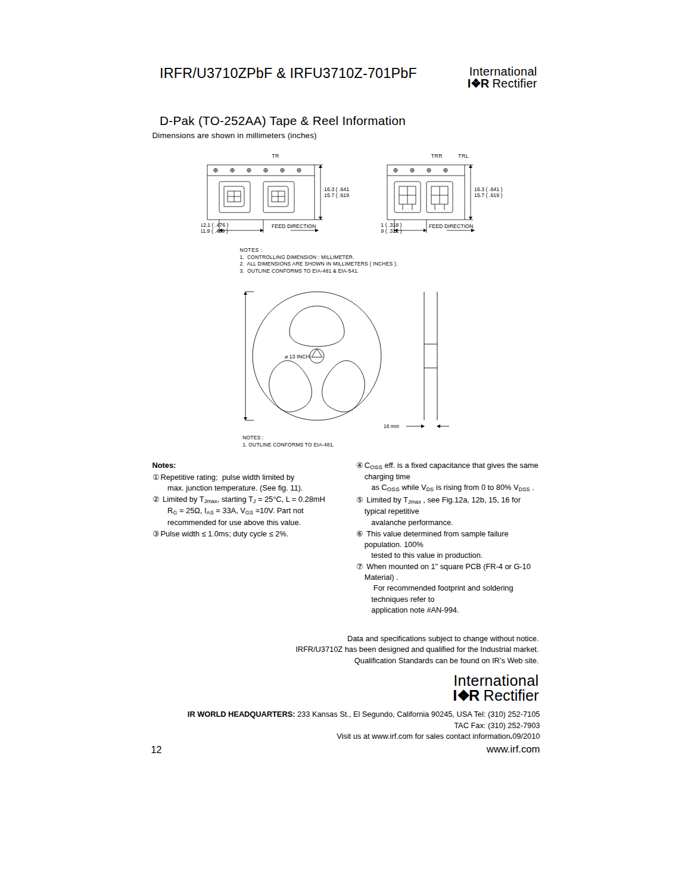IRFR/U3710ZPbF & IRFU3710Z-701PbF
International
I❖R Rectifier
D-Pak (TO-252AA) Tape & Reel Information
Dimensions are shown in millimeters (inches)
TR
16.3 ( .641 ) 15.7 ( .619 ) 12.1 ( .476 ) 11.9 ( .469 ) FEED DIRECTION
TRR TRL
16.3 ( .641 ) 15.7 ( .619 ) 8.1 ( .318 ) 7.9 ( .312 ) FEED DIRECTION
NOTES :
1. CONTROLLING DIMENSION : MILLIMETER.
2. ALL DIMENSIONS ARE SHOWN IN MILLIMETERS ( INCHES ).
3. OUTLINE CONFORMS TO EIA-481 & EIA-541.
⌀ 13 INCH 16 mm
NOTES :
1. OUTLINE CONFORMS TO EIA-481.
Notes:
①
Repetitive rating; pulse width limited by max. junction temperature. (See fig. 11).
②
Limited by TJmax, starting TJ = 25°C, L = 0.28mH RG = 25Ω, IAS = 33A, VGS =10V. Part not recommended for use above this value.
③
Pulse width ≤ 1.0ms; duty cycle ≤ 2%.
④
COSS eff. is a fixed capacitance that gives the same charging time as COSS while VDS is rising from 0 to 80% VDSS .
⑤
Limited by TJmax , see Fig.12a, 12b, 15, 16 for typical repetitive avalanche performance.
⑥
This value determined from sample failure population. 100% tested to this value in production.
⑦
When mounted on 1" square PCB (FR-4 or G-10 Material) . For recommended footprint and soldering techniques refer to application note #AN-994.
Data and specifications subject to change without notice.
IRFR/U3710Z has been designed and qualified for the Industrial market.
Qualification Standards can be found on IR’s Web site.
International
I❖R Rectifier
IR WORLD HEADQUARTERS: 233 Kansas St., El Segundo, California 90245, USA Tel: (310) 252-7105
TAC Fax: (310) 252-7903
Visit us at www.irf.com for sales contact information. 09/2010
12
www.irf.com